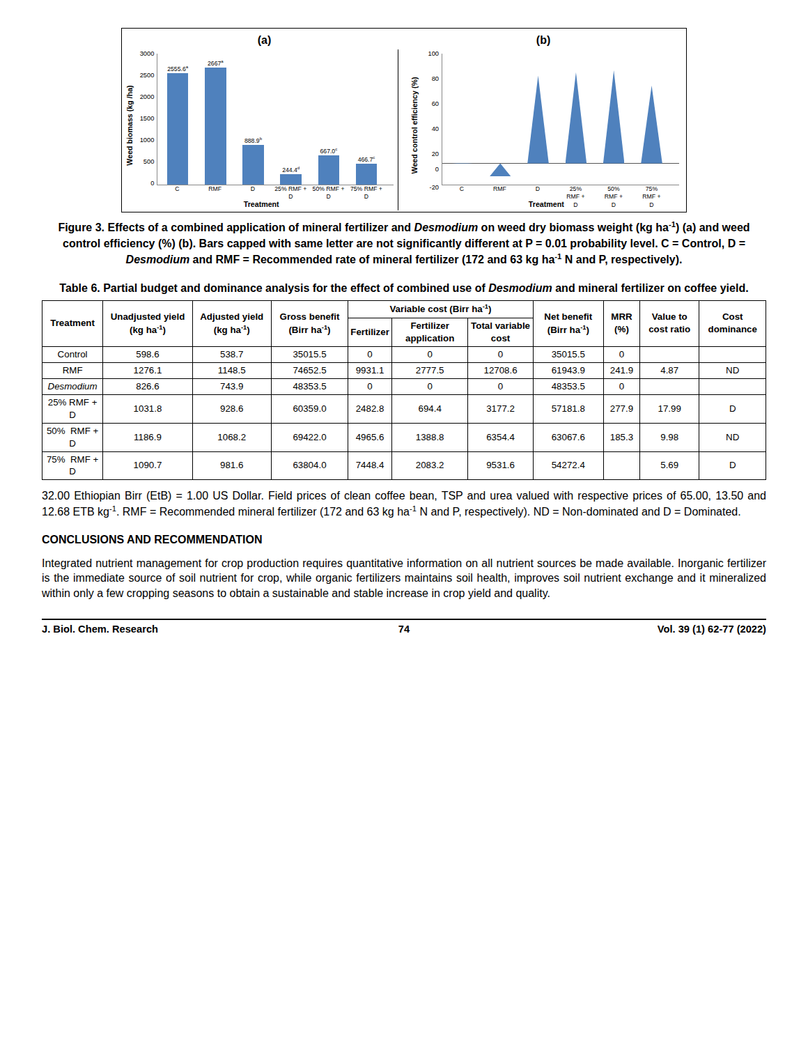(a) (b)
Weed biomass (kg /ha)
3000
2500
2000
1500
1000
500
0
2555.6a
2667a
888.9b
244.4d
667.0c
466.7c
C RMF D 25% RMF +
D 50% RMF +
D 75% RMF +
D
Treatment
Weed control efficiency (%)
100
80
60
40
20
0
-20
0
-12.32c
83.55a
86.67a
88.72a
74.37b
C RMF D 25%
RMF +
D 50%
RMF +
D 75%
RMF +
D
Treatment
Figure 3. Effects of a combined application of mineral fertilizer and Desmodium on weed dry biomass weight (kg ha-1) (a) and weed control efficiency (%) (b). Bars capped with same letter are not significantly different at P = 0.01 probability level. C = Control, D = Desmodium and RMF = Recommended rate of mineral fertilizer (172 and 63 kg ha-1 N and P, respectively).
Table 6. Partial budget and dominance analysis for the effect of combined use of Desmodium and mineral fertilizer on coffee yield.
| Treatment | Unadjusted yield (kg ha -1 ) | Adjusted yield (kg ha -1 ) | Gross benefit (Birr ha -1 ) | Variable cost (Birr ha -1 ) | Net benefit (Birr ha -1 ) | MRR (%) | Value to cost ratio | Cost dominance |
| --- | --- | --- | --- | --- | --- | --- | --- | --- |
| Fertilizer | Fertilizer application | Total variable cost |
| Control | 598.6 | 538.7 | 35015.5 | 0 | 0 | 0 | 35015.5 | 0 | | |
| RMF | 1276.1 | 1148.5 | 74652.5 | 9931.1 | 2777.5 | 12708.6 | 61943.9 | 241.9 | 4.87 | ND |
| Desmodium | 826.6 | 743.9 | 48353.5 | 0 | 0 | 0 | 48353.5 | 0 | | |
| 25% RMF + D | 1031.8 | 928.6 | 60359.0 | 2482.8 | 694.4 | 3177.2 | 57181.8 | 277.9 | 17.99 | D |
| 50% RMF + D | 1186.9 | 1068.2 | 69422.0 | 4965.6 | 1388.8 | 6354.4 | 63067.6 | 185.3 | 9.98 | ND |
| 75% RMF + D | 1090.7 | 981.6 | 63804.0 | 7448.4 | 2083.2 | 9531.6 | 54272.4 | | 5.69 | D |
32.00 Ethiopian Birr (EtB) = 1.00 US Dollar. Field prices of clean coffee bean, TSP and urea valued with respective prices of 65.00, 13.50 and 12.68 ETB kg-1. RMF = Recommended mineral fertilizer (172 and 63 kg ha-1 N and P, respectively). ND = Non-dominated and D = Dominated.
CONCLUSIONS AND RECOMMENDATION
Integrated nutrient management for crop production requires quantitative information on all nutrient sources be made available. Inorganic fertilizer is the immediate source of soil nutrient for crop, while organic fertilizers maintains soil health, improves soil nutrient exchange and it mineralized within only a few cropping seasons to obtain a sustainable and stable increase in crop yield and quality.
J. Biol. Chem. Research
74
Vol. 39 (1) 62-77 (2022)